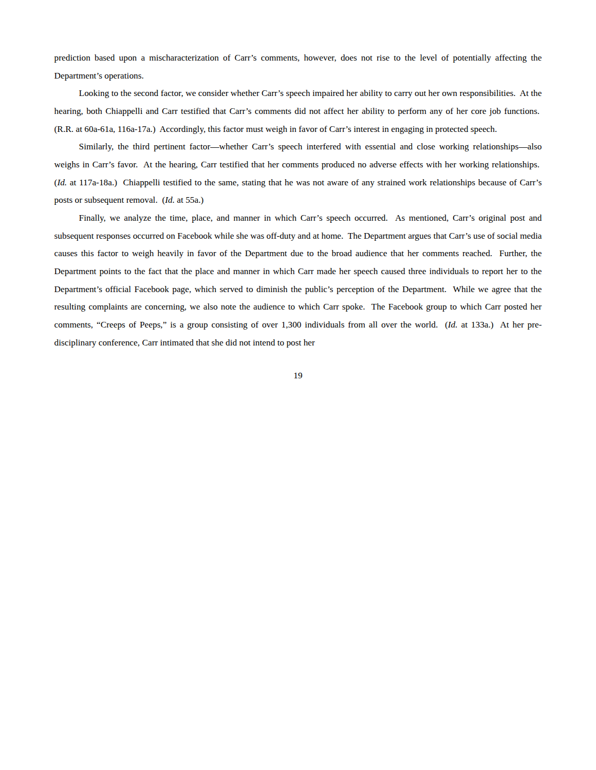prediction based upon a mischaracterization of Carr’s comments, however, does not rise to the level of potentially affecting the Department’s operations.
Looking to the second factor, we consider whether Carr’s speech impaired her ability to carry out her own responsibilities. At the hearing, both Chiappelli and Carr testified that Carr’s comments did not affect her ability to perform any of her core job functions. (R.R. at 60a-61a, 116a-17a.) Accordingly, this factor must weigh in favor of Carr’s interest in engaging in protected speech.
Similarly, the third pertinent factor—whether Carr’s speech interfered with essential and close working relationships—also weighs in Carr’s favor. At the hearing, Carr testified that her comments produced no adverse effects with her working relationships. (Id. at 117a-18a.) Chiappelli testified to the same, stating that he was not aware of any strained work relationships because of Carr’s posts or subsequent removal. (Id. at 55a.)
Finally, we analyze the time, place, and manner in which Carr’s speech occurred. As mentioned, Carr’s original post and subsequent responses occurred on Facebook while she was off-duty and at home. The Department argues that Carr’s use of social media causes this factor to weigh heavily in favor of the Department due to the broad audience that her comments reached. Further, the Department points to the fact that the place and manner in which Carr made her speech caused three individuals to report her to the Department’s official Facebook page, which served to diminish the public’s perception of the Department. While we agree that the resulting complaints are concerning, we also note the audience to which Carr spoke. The Facebook group to which Carr posted her comments, “Creeps of Peeps,” is a group consisting of over 1,300 individuals from all over the world. (Id. at 133a.) At her pre-disciplinary conference, Carr intimated that she did not intend to post her
19